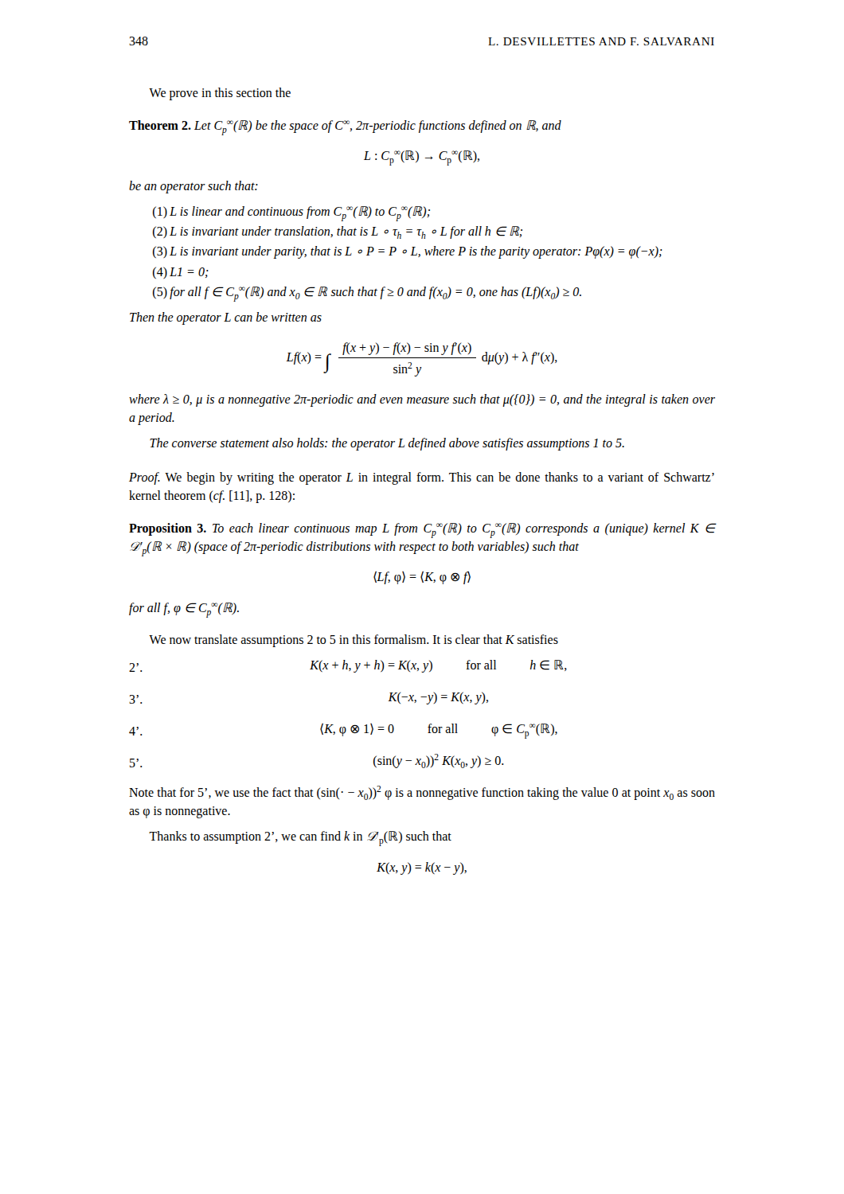348 L. DESVILLETTES AND F. SALVARANI
We prove in this section the
Theorem 2. Let Cp∞(ℝ) be the space of C∞, 2π-periodic functions defined on ℝ, and
L : Cp∞(ℝ) → Cp∞(ℝ),
be an operator such that:
L is linear and continuous from Cp∞(ℝ) to Cp∞(ℝ);
L is invariant under translation, that is L ∘ τh = τh ∘ L for all h ∈ ℝ;
L is invariant under parity, that is L ∘ P = P ∘ L, where P is the parity operator: Pφ(x) = φ(−x);
L1 = 0;
for all f ∈ Cp∞(ℝ) and x0 ∈ ℝ such that f ≥ 0 and f(x0) = 0, one has (Lf)(x0) ≥ 0.
Then the operator L can be written as
Lf(x) = ∫ f(x + y) − f(x) − sin y f′(x) sin2 y dμ(y) + λ f″(x),
where λ ≥ 0, μ is a nonnegative 2π-periodic and even measure such that μ({0}) = 0, and the integral is taken over a period.
The converse statement also holds: the operator L defined above satisfies assumptions 1 to 5.
Proof. We begin by writing the operator L in integral form. This can be done thanks to a variant of Schwartz’ kernel theorem (cf. [11], p. 128):
Proposition 3. To each linear continuous map L from Cp∞(ℝ) to Cp∞(ℝ) corresponds a (unique) kernel K ∈ 𝒟′p(ℝ × ℝ) (space of 2π-periodic distributions with respect to both variables) such that
⟨Lf, φ⟩ = ⟨K, φ ⊗ f⟩
for all f, φ ∈ Cp∞(ℝ).
We now translate assumptions 2 to 5 in this formalism. It is clear that K satisfies
2’.
K(x + h, y + h) = K(x, y) for all h ∈ ℝ,
3’.
K(−x, −y) = K(x, y),
4’.
⟨K, φ ⊗ 1⟩ = 0 for all φ ∈ Cp∞(ℝ),
5’.
(sin(y − x0))2 K(x0, y) ≥ 0.
Note that for 5’, we use the fact that (sin(· − x0))2 φ is a nonnegative function taking the value 0 at point x0 as soon as φ is nonnegative.
Thanks to assumption 2’, we can find k in 𝒟′p(ℝ) such that
K(x, y) = k(x − y),